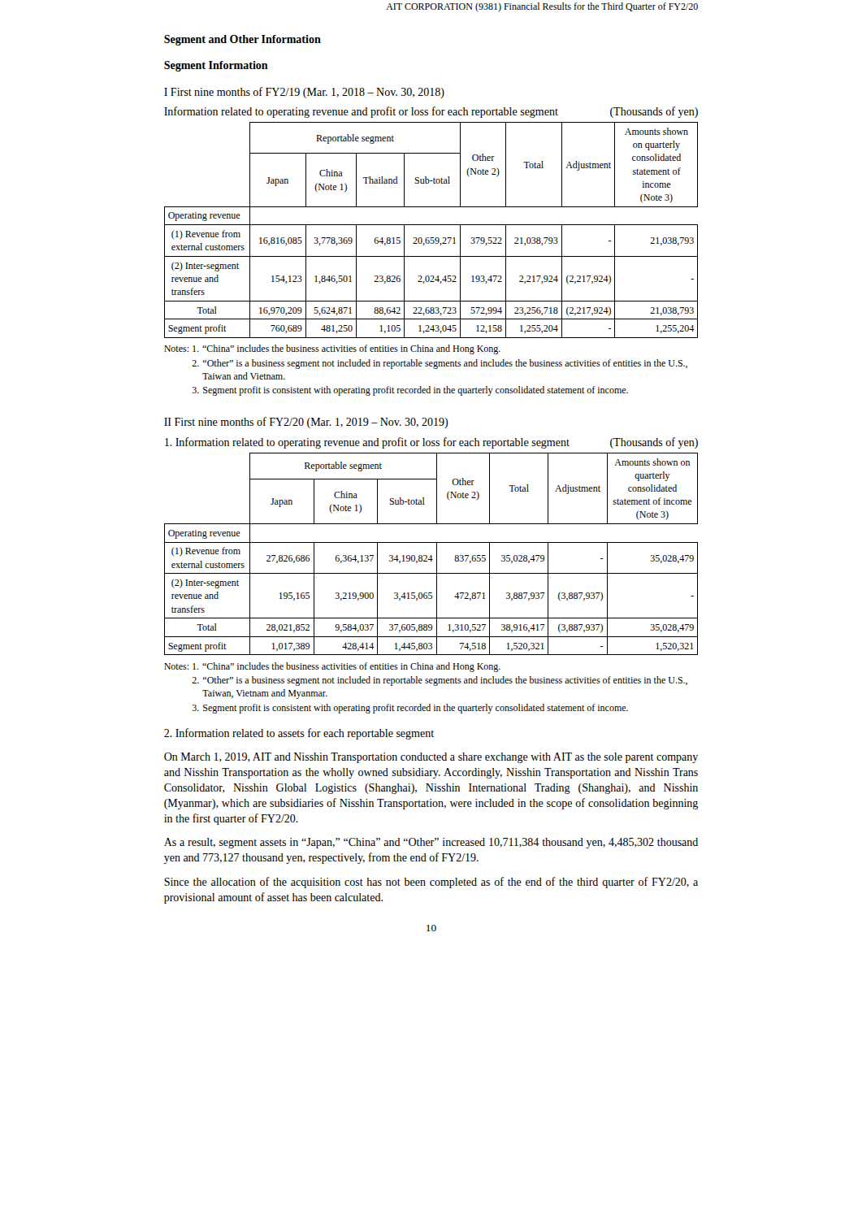AIT CORPORATION (9381) Financial Results for the Third Quarter of FY2/20
Segment and Other Information
Segment Information
I First nine months of FY2/19 (Mar. 1, 2018 – Nov. 30, 2018)
Information related to operating revenue and profit or loss for each reportable segment
(Thousands of yen)
| | Reportable segment | Other (Note 2) | Total | Adjustment | Amounts shown on quarterly consolidated statement of income (Note 3) |
| --- | --- | --- | --- | --- | --- |
| Japan | China (Note 1) | Thailand | Sub-total |
| Operating revenue | | | | | | | | |
| (1) Revenue from external customers | 16,816,085 | 3,778,369 | 64,815 | 20,659,271 | 379,522 | 21,038,793 | - | 21,038,793 |
| (2) Inter-segment revenue and transfers | 154,123 | 1,846,501 | 23,826 | 2,024,452 | 193,472 | 2,217,924 | (2,217,924) | - |
| Total | 16,970,209 | 5,624,871 | 88,642 | 22,683,723 | 572,994 | 23,256,718 | (2,217,924) | 21,038,793 |
| Segment profit | 760,689 | 481,250 | 1,105 | 1,243,045 | 12,158 | 1,255,204 | - | 1,255,204 |
Notes: 1.
“China” includes the business activities of entities in China and Hong Kong.
2.
“Other” is a business segment not included in reportable segments and includes the business activities of entities in the U.S., Taiwan and Vietnam.
3.
Segment profit is consistent with operating profit recorded in the quarterly consolidated statement of income.
II First nine months of FY2/20 (Mar. 1, 2019 – Nov. 30, 2019)
1. Information related to operating revenue and profit or loss for each reportable segment
(Thousands of yen)
| | Reportable segment | Other (Note 2) | Total | Adjustment | Amounts shown on quarterly consolidated statement of income (Note 3) |
| --- | --- | --- | --- | --- | --- |
| Japan | China (Note 1) | Sub-total |
| Operating revenue | | | | | | | |
| (1) Revenue from external customers | 27,826,686 | 6,364,137 | 34,190,824 | 837,655 | 35,028,479 | - | 35,028,479 |
| (2) Inter-segment revenue and transfers | 195,165 | 3,219,900 | 3,415,065 | 472,871 | 3,887,937 | (3,887,937) | - |
| Total | 28,021,852 | 9,584,037 | 37,605,889 | 1,310,527 | 38,916,417 | (3,887,937) | 35,028,479 |
| Segment profit | 1,017,389 | 428,414 | 1,445,803 | 74,518 | 1,520,321 | - | 1,520,321 |
Notes: 1.
“China” includes the business activities of entities in China and Hong Kong.
2.
“Other” is a business segment not included in reportable segments and includes the business activities of entities in the U.S., Taiwan, Vietnam and Myanmar.
3.
Segment profit is consistent with operating profit recorded in the quarterly consolidated statement of income.
2. Information related to assets for each reportable segment
On March 1, 2019, AIT and Nisshin Transportation conducted a share exchange with AIT as the sole parent company and Nisshin Transportation as the wholly owned subsidiary. Accordingly, Nisshin Transportation and Nisshin Trans Consolidator, Nisshin Global Logistics (Shanghai), Nisshin International Trading (Shanghai), and Nisshin (Myanmar), which are subsidiaries of Nisshin Transportation, were included in the scope of consolidation beginning in the first quarter of FY2/20.
As a result, segment assets in “Japan,” “China” and “Other” increased 10,711,384 thousand yen, 4,485,302 thousand yen and 773,127 thousand yen, respectively, from the end of FY2/19.
Since the allocation of the acquisition cost has not been completed as of the end of the third quarter of FY2/20, a provisional amount of asset has been calculated.
10